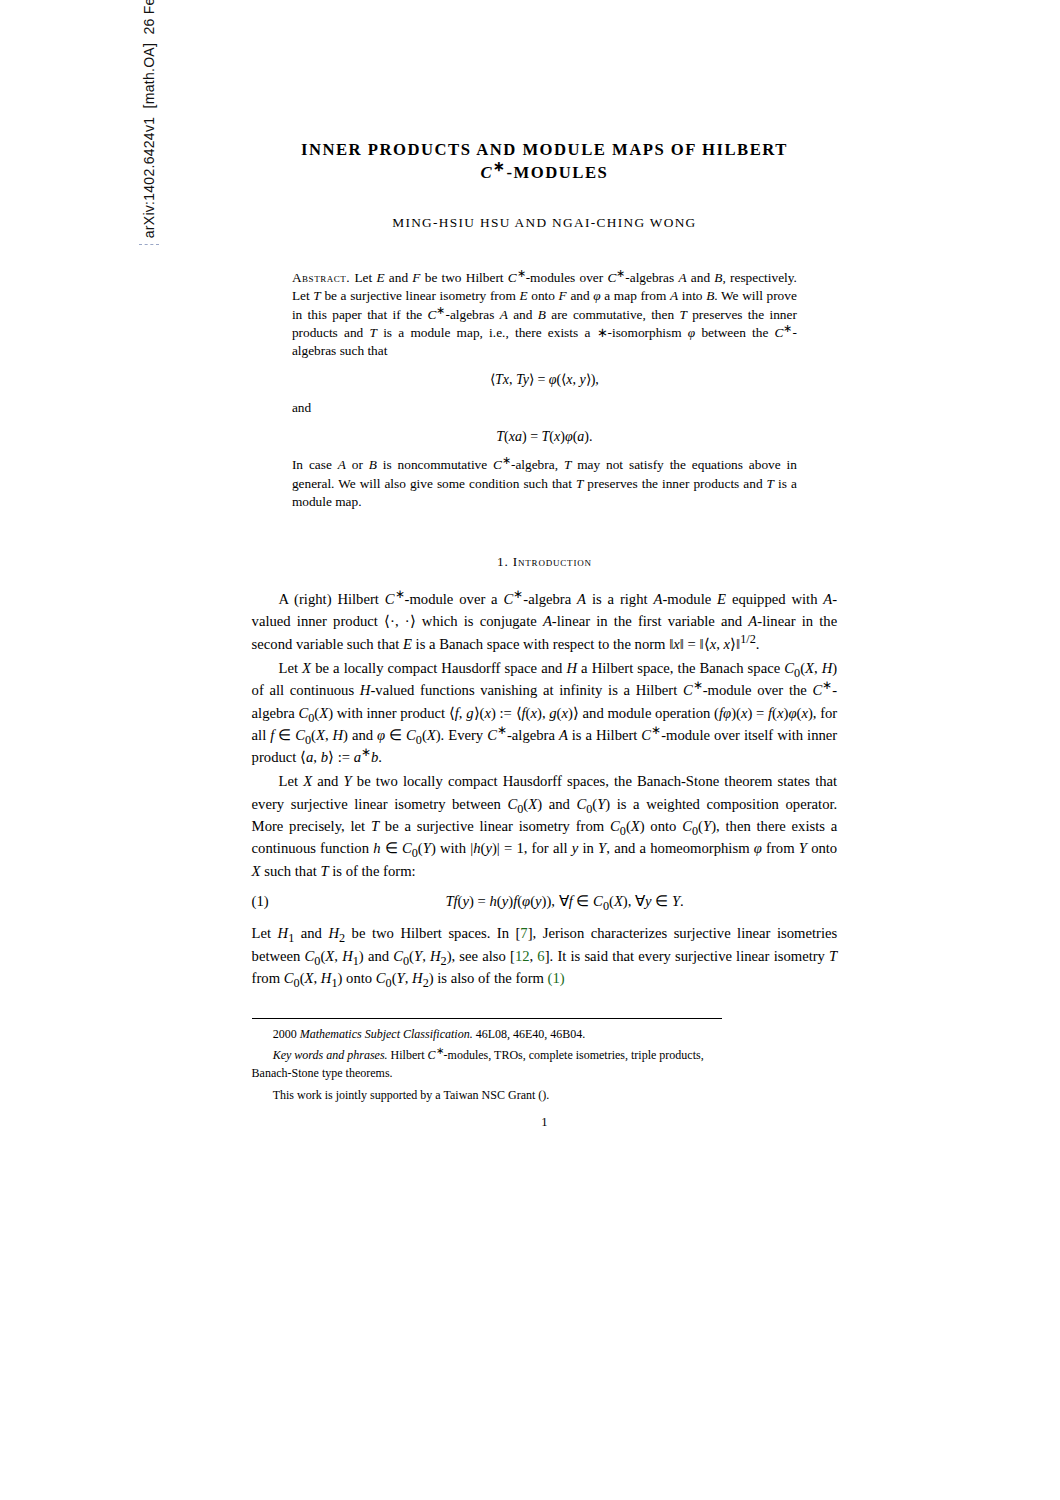arXiv:1402.6424v1 [math.OA] 26 Feb 2014
Inner products and module maps of Hilbert
C∗-modules
Ming-Hsiu Hsu and Ngai-Ching Wong
Abstract. Let E and F be two Hilbert C∗-modules over C∗-algebras A and B, respectively. Let T be a surjective linear isometry from E onto F and φ a map from A into B. We will prove in this paper that if the C∗-algebras A and B are commutative, then T preserves the inner products and T is a module map, i.e., there exists a ∗-isomorphism φ between the C∗-algebras such that
⟨Tx, Ty⟩ = φ(⟨x, y⟩),
and
T(xa) = T(x)φ(a).
In case A or B is noncommutative C∗-algebra, T may not satisfy the equations above in general. We will also give some condition such that T preserves the inner products and T is a module map.
1. Introduction
A (right) Hilbert C∗-module over a C∗-algebra A is a right A-module E equipped with A-valued inner product ⟨·, ·⟩ which is conjugate A-linear in the first variable and A-linear in the second variable such that E is a Banach space with respect to the norm ‖x‖ = ‖⟨x, x⟩‖1/2.
Let X be a locally compact Hausdorff space and H a Hilbert space, the Banach space C0(X, H) of all continuous H-valued functions vanishing at infinity is a Hilbert C∗-module over the C∗-algebra C0(X) with inner product ⟨f, g⟩(x) := ⟨f(x), g(x)⟩ and module operation (fφ)(x) = f(x)φ(x), for all f ∈ C0(X, H) and φ ∈ C0(X). Every C∗-algebra A is a Hilbert C∗-module over itself with inner product ⟨a, b⟩ := a∗b.
Let X and Y be two locally compact Hausdorff spaces, the Banach-Stone theorem states that every surjective linear isometry between C0(X) and C0(Y) is a weighted composition operator. More precisely, let T be a surjective linear isometry from C0(X) onto C0(Y), then there exists a continuous function h ∈ C0(Y) with |h(y)| = 1, for all y in Y, and a homeomorphism φ from Y onto X such that T is of the form:
(1) Tf(y) = h(y)f(φ(y)), ∀f ∈ C0(X), ∀y ∈ Y.
Let H1 and H2 be two Hilbert spaces. In [7], Jerison characterizes surjective linear isometries between C0(X, H1) and C0(Y, H2), see also [12, 6]. It is said that every surjective linear isometry T from C0(X, H1) onto C0(Y, H2) is also of the form (1)
2000 Mathematics Subject Classification. 46L08, 46E40, 46B04.
Key words and phrases. Hilbert C∗-modules, TROs, complete isometries, triple products, Banach-Stone type theorems.
This work is jointly supported by a Taiwan NSC Grant ().
1